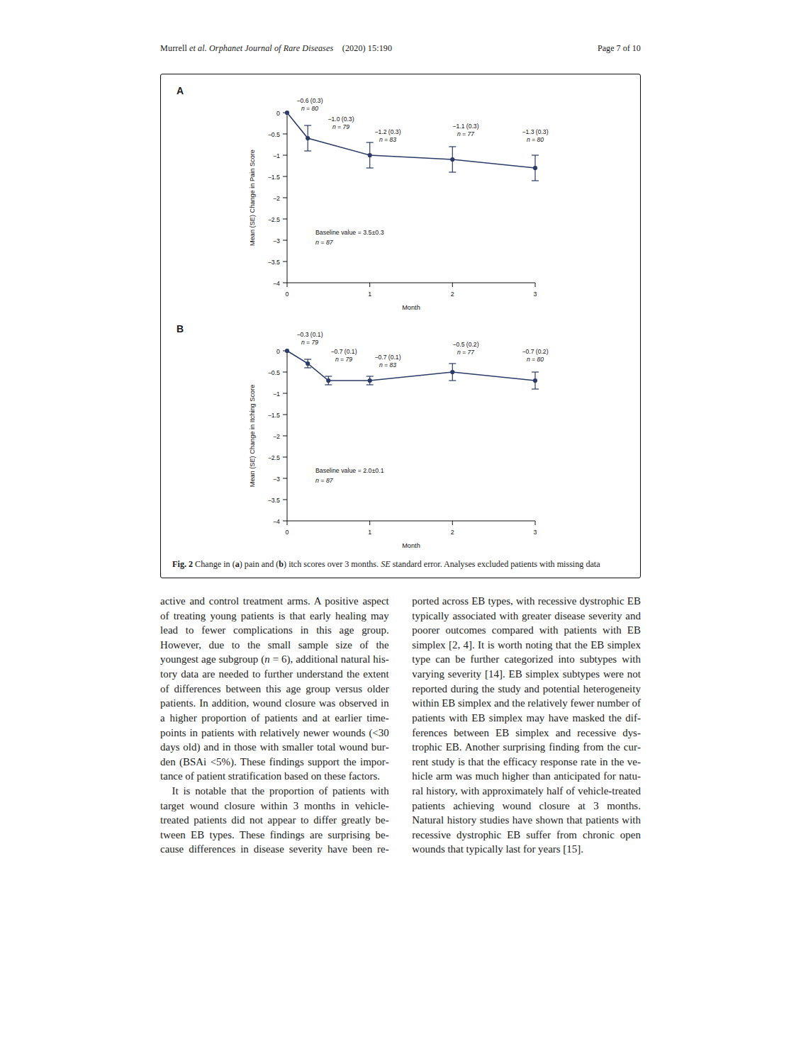Murrell et al. Orphanet Journal of Rare Diseases (2020) 15:190
Page 7 of 10
A
0 −0.5 −1 −1.5 −2 −2.5 −3 −3.5 −4 Mean (SE) Change in Pain Score 0 1 2 3 Month −0.6 (0.3) n = 80 −1.0 (0.3) n = 79 −1.2 (0.3) n = 83 −1.1 (0.3) n = 77 −1.3 (0.3) n = 80 Baseline value = 3.5±0.3 n = 87
B
0 −0.5 −1 −1.5 −2 −2.5 −3 −3.5 −4 Mean (SE) Change in Itching Score 0 1 2 3 Month −0.3 (0.1) n = 79 −0.7 (0.1) n = 79 −0.7 (0.1) n = 83 −0.5 (0.2) n = 77 −0.7 (0.2) n = 80 Baseline value = 2.0±0.1 n = 87
Fig. 2 Change in (a) pain and (b) itch scores over 3 months. SE standard error. Analyses excluded patients with missing data
active and control treatment arms. A positive aspect of treating young patients is that early healing may lead to fewer complications in this age group. However, due to the small sample size of the youngest age subgroup (n = 6), additional natural history data are needed to further understand the extent of differences between this age group versus older patients. In addition, wound closure was observed in a higher proportion of patients and at earlier timepoints in patients with relatively newer wounds (<30 days old) and in those with smaller total wound burden (BSAi <5%). These findings support the importance of patient stratification based on these factors.
It is notable that the proportion of patients with target wound closure within 3 months in vehicle-treated patients did not appear to differ greatly between EB types. These findings are surprising because differences in disease severity have been reported across EB types, with recessive dystrophic EB typically associated with greater disease severity and poorer outcomes compared with patients with EB simplex [2, 4]. It is worth noting that the EB simplex type can be further categorized into subtypes with varying severity [14]. EB simplex subtypes were not reported during the study and potential heterogeneity within EB simplex and the relatively fewer number of patients with EB simplex may have masked the differences between EB simplex and recessive dystrophic EB. Another surprising finding from the current study is that the efficacy response rate in the vehicle arm was much higher than anticipated for natural history, with approximately half of vehicle-treated patients achieving wound closure at 3 months. Natural history studies have shown that patients with recessive dystrophic EB suffer from chronic open wounds that typically last for years [15].